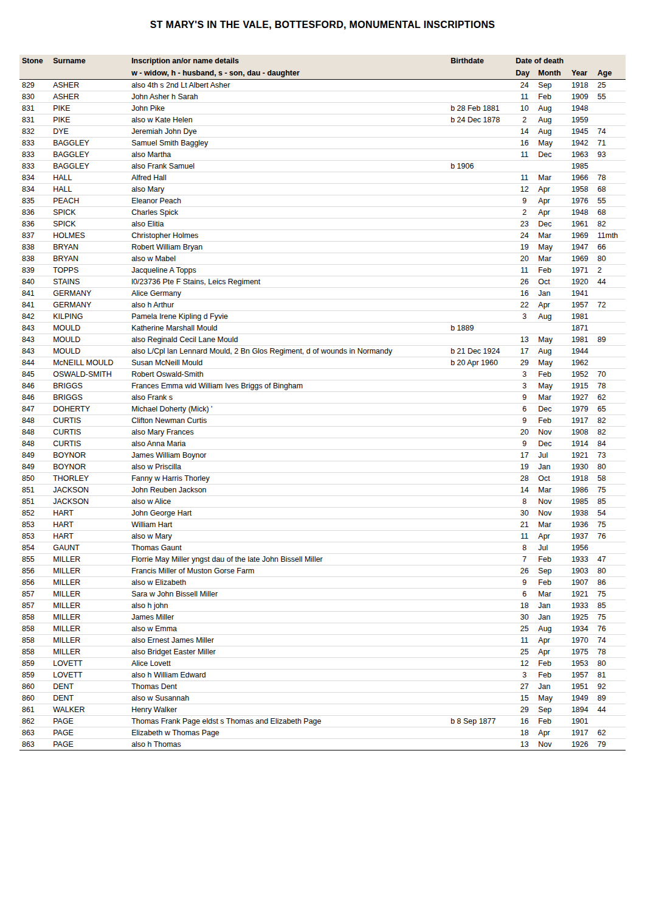ST MARY'S IN THE VALE, BOTTESFORD, MONUMENTAL INSCRIPTIONS
| Stone | Surname | Inscription an/or name details | Birthdate | Date of death | |
| --- | --- | --- | --- | --- | --- |
| | | w - widow, h - husband, s - son, dau - daughter | | Day | Month | Year | Age |
| 829 | ASHER | also 4th s 2nd Lt Albert Asher | | 24 | Sep | 1918 | 25 |
| 830 | ASHER | John Asher h Sarah | | 11 | Feb | 1909 | 55 |
| 831 | PIKE | John Pike | b 28 Feb 1881 | 10 | Aug | 1948 | |
| 831 | PIKE | also w Kate Helen | b 24 Dec 1878 | 2 | Aug | 1959 | |
| 832 | DYE | Jeremiah John Dye | | 14 | Aug | 1945 | 74 |
| 833 | BAGGLEY | Samuel Smith Baggley | | 16 | May | 1942 | 71 |
| 833 | BAGGLEY | also Martha | | 11 | Dec | 1963 | 93 |
| 833 | BAGGLEY | also Frank Samuel | b 1906 | | | 1985 | |
| 834 | HALL | Alfred Hall | | 11 | Mar | 1966 | 78 |
| 834 | HALL | also Mary | | 12 | Apr | 1958 | 68 |
| 835 | PEACH | Eleanor Peach | | 9 | Apr | 1976 | 55 |
| 836 | SPICK | Charles Spick | | 2 | Apr | 1948 | 68 |
| 836 | SPICK | also Elitia | | 23 | Dec | 1961 | 82 |
| 837 | HOLMES | Christopher Holmes | | 24 | Mar | 1969 | 11mth |
| 838 | BRYAN | Robert William Bryan | | 19 | May | 1947 | 66 |
| 838 | BRYAN | also w Mabel | | 20 | Mar | 1969 | 80 |
| 839 | TOPPS | Jacqueline A Topps | | 11 | Feb | 1971 | 2 |
| 840 | STAINS | l0/23736 Pte F Stains, Leics Regiment | | 26 | Oct | 1920 | 44 |
| 841 | GERMANY | Alice Germany | | 16 | Jan | 1941 | |
| 841 | GERMANY | also h Arthur | | 22 | Apr | 1957 | 72 |
| 842 | KILPING | Pamela Irene Kipling d Fyvie | | 3 | Aug | 1981 | |
| 843 | MOULD | Katherine Marshall Mould | b 1889 | | | 1871 | |
| 843 | MOULD | also Reginald Cecil Lane Mould | | 13 | May | 1981 | 89 |
| 843 | MOULD | also L/Cpl lan Lennard Mould, 2 Bn Glos Regiment, d of wounds in Normandy | b 21 Dec 1924 | 17 | Aug | 1944 | |
| 844 | McNEILL MOULD | Susan McNeill Mould | b 20 Apr 1960 | 29 | May | 1962 | |
| 845 | OSWALD-SMITH | Robert Oswald-Smith | | 3 | Feb | 1952 | 70 |
| 846 | BRIGGS | Frances Emma wid William Ives Briggs of Bingham | | 3 | May | 1915 | 78 |
| 846 | BRIGGS | also Frank s | | 9 | Mar | 1927 | 62 |
| 847 | DOHERTY | Michael Doherty (Mick) ' | | 6 | Dec | 1979 | 65 |
| 848 | CURTIS | Clifton Newman Curtis | | 9 | Feb | 1917 | 82 |
| 848 | CURTIS | also Mary Frances | | 20 | Nov | 1908 | 82 |
| 848 | CURTIS | also Anna Maria | | 9 | Dec | 1914 | 84 |
| 849 | BOYNOR | James William Boynor | | 17 | Jul | 1921 | 73 |
| 849 | BOYNOR | also w Priscilla | | 19 | Jan | 1930 | 80 |
| 850 | THORLEY | Fanny w Harris Thorley | | 28 | Oct | 1918 | 58 |
| 851 | JACKSON | John Reuben Jackson | | 14 | Mar | 1986 | 75 |
| 851 | JACKSON | also w Alice | | 8 | Nov | 1985 | 85 |
| 852 | HART | John George Hart | | 30 | Nov | 1938 | 54 |
| 853 | HART | William Hart | | 21 | Mar | 1936 | 75 |
| 853 | HART | also w Mary | | 11 | Apr | 1937 | 76 |
| 854 | GAUNT | Thomas Gaunt | | 8 | Jul | 1956 | |
| 855 | MILLER | Florrie May Miller yngst dau of the late John Bissell Miller | | 7 | Feb | 1933 | 47 |
| 856 | MILLER | Francis Miller of Muston Gorse Farm | | 26 | Sep | 1903 | 80 |
| 856 | MILLER | also w Elizabeth | | 9 | Feb | 1907 | 86 |
| 857 | MILLER | Sara w John Bissell Miller | | 6 | Mar | 1921 | 75 |
| 857 | MILLER | also h john | | 18 | Jan | 1933 | 85 |
| 858 | MILLER | James Miller | | 30 | Jan | 1925 | 75 |
| 858 | MILLER | also w Emma | | 25 | Aug | 1934 | 76 |
| 858 | MILLER | also Ernest James Miller | | 11 | Apr | 1970 | 74 |
| 858 | MILLER | also Bridget Easter Miller | | 25 | Apr | 1975 | 78 |
| 859 | LOVETT | Alice Lovett | | 12 | Feb | 1953 | 80 |
| 859 | LOVETT | also h William Edward | | 3 | Feb | 1957 | 81 |
| 860 | DENT | Thomas Dent | | 27 | Jan | 1951 | 92 |
| 860 | DENT | also w Susannah | | 15 | May | 1949 | 89 |
| 861 | WALKER | Henry Walker | | 29 | Sep | 1894 | 44 |
| 862 | PAGE | Thomas Frank Page eldst s Thomas and Elizabeth Page | b 8 Sep 1877 | 16 | Feb | 1901 | |
| 863 | PAGE | Elizabeth w Thomas Page | | 18 | Apr | 1917 | 62 |
| 863 | PAGE | also h Thomas | | 13 | Nov | 1926 | 79 |